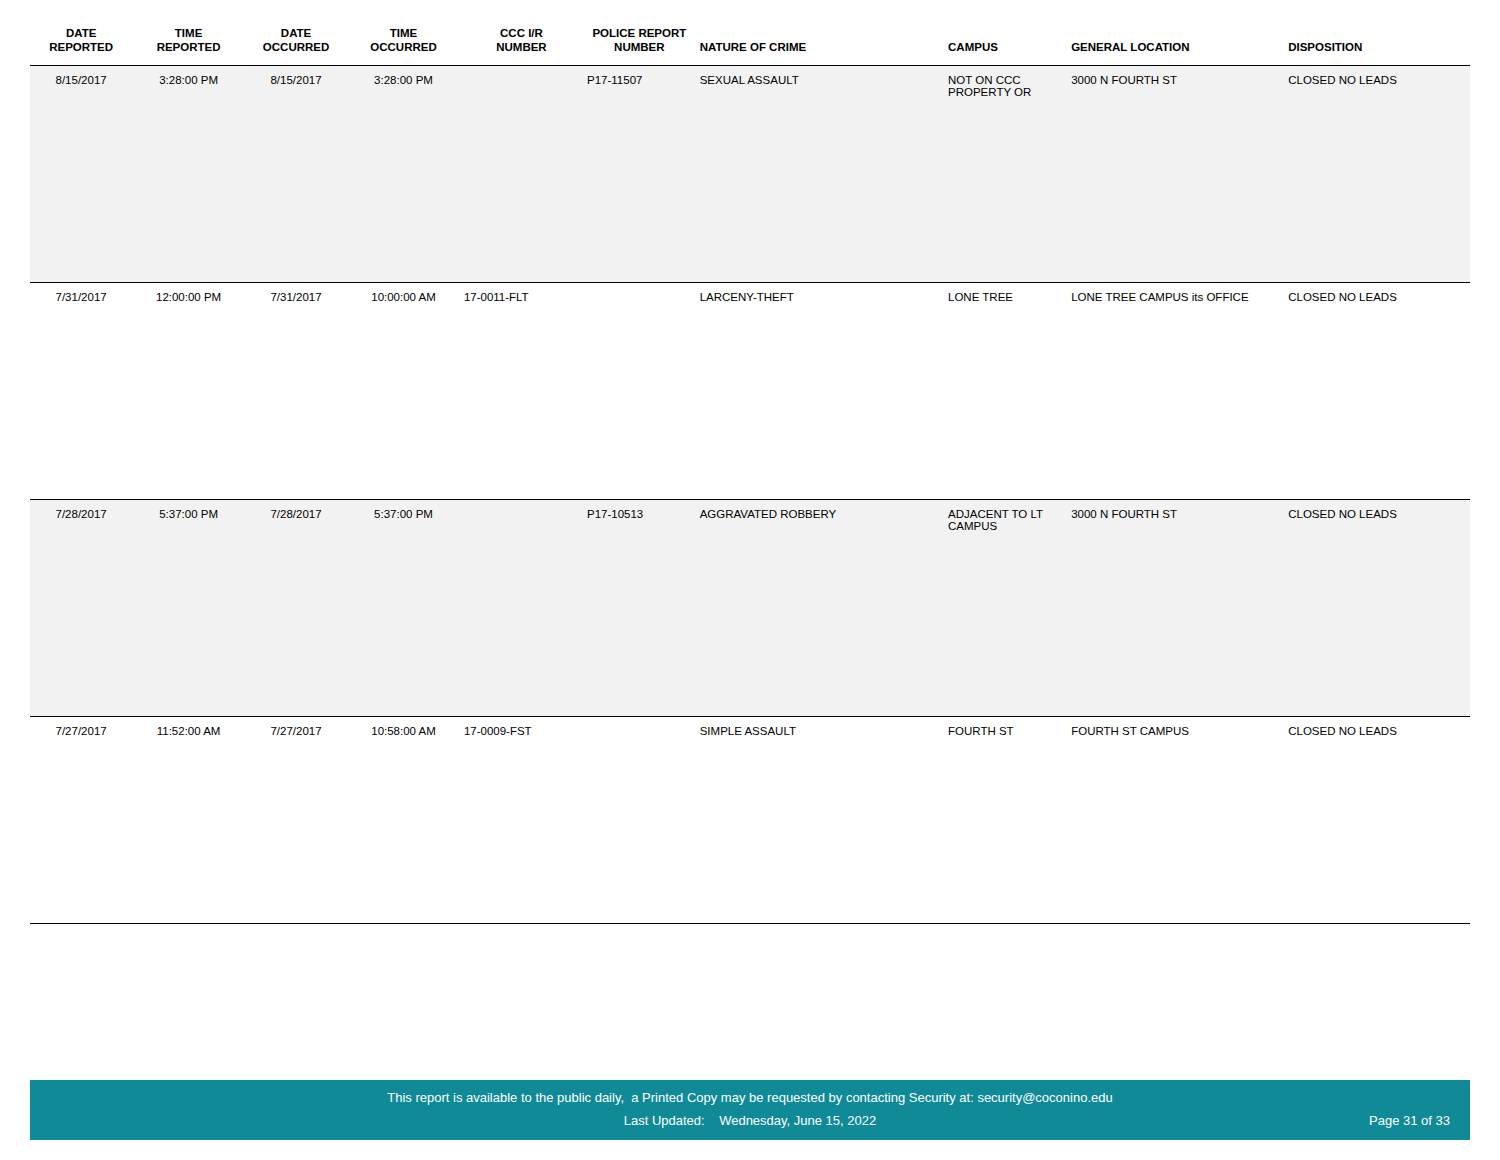| DATE REPORTED | TIME REPORTED | DATE OCCURRED | TIME OCCURRED | CCC I/R NUMBER | POLICE REPORT NUMBER | NATURE OF CRIME | CAMPUS | GENERAL LOCATION | DISPOSITION |
| --- | --- | --- | --- | --- | --- | --- | --- | --- | --- |
| 8/15/2017 | 3:28:00 PM | 8/15/2017 | 3:28:00 PM | | P17-11507 | SEXUAL ASSAULT | NOT ON CCC PROPERTY OR | 3000 N FOURTH ST | CLOSED NO LEADS |
| 7/31/2017 | 12:00:00 PM | 7/31/2017 | 10:00:00 AM | 17-0011-FLT | | LARCENY-THEFT | LONE TREE | LONE TREE CAMPUS its OFFICE | CLOSED NO LEADS |
| 7/28/2017 | 5:37:00 PM | 7/28/2017 | 5:37:00 PM | | P17-10513 | AGGRAVATED ROBBERY | ADJACENT TO LT CAMPUS | 3000 N FOURTH ST | CLOSED NO LEADS |
| 7/27/2017 | 11:52:00 AM | 7/27/2017 | 10:58:00 AM | 17-0009-FST | | SIMPLE ASSAULT | FOURTH ST | FOURTH ST CAMPUS | CLOSED NO LEADS |
This report is available to the public daily, a Printed Copy may be requested by contacting Security at: security@coconino.edu
Last Updated: Wednesday, June 15, 2022 Page 31 of 33